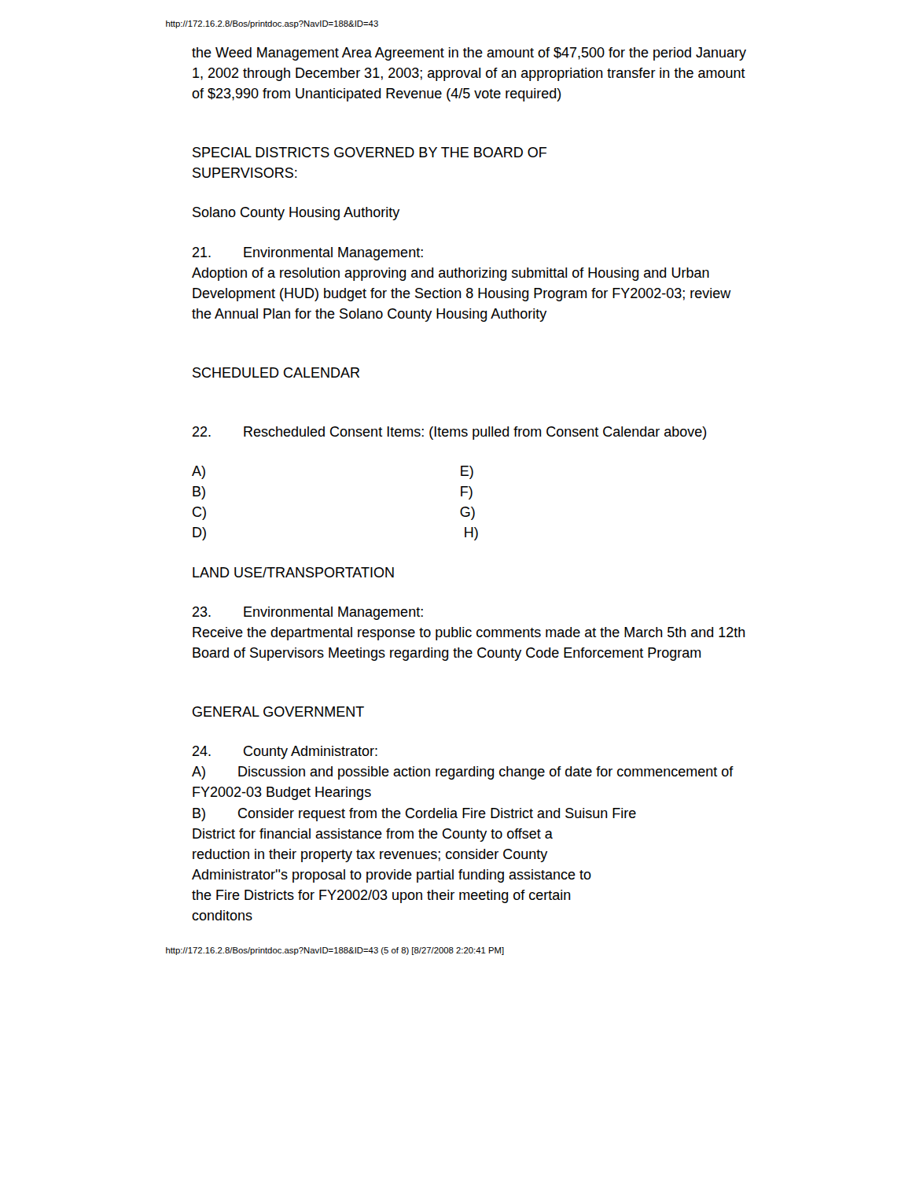http://172.16.2.8/Bos/printdoc.asp?NavID=188&ID=43
the Weed Management Area Agreement in the amount of $47,500 for the period January 1, 2002 through December 31, 2003; approval of an appropriation transfer in the amount of $23,990 from Unanticipated Revenue (4/5 vote required)
SPECIAL DISTRICTS GOVERNED BY THE BOARD OF
SUPERVISORS:
Solano County Housing Authority
21. Environmental Management:
Adoption of a resolution approving and authorizing submittal of Housing and Urban Development (HUD) budget for the Section 8 Housing Program for FY2002-03; review the Annual Plan for the Solano County Housing Authority
SCHEDULED CALENDAR
22. Rescheduled Consent Items: (Items pulled from Consent Calendar above)
| A) | E) |
| B) | F) |
| C) | G) |
| D) | H) |
LAND USE/TRANSPORTATION
23. Environmental Management:
Receive the departmental response to public comments made at the March 5th and 12th Board of Supervisors Meetings regarding the County Code Enforcement Program
GENERAL GOVERNMENT
24. County Administrator:
A) Discussion and possible action regarding change of date for commencement of FY2002-03 Budget Hearings
B) Consider request from the Cordelia Fire District and Suisun Fire
District for financial assistance from the County to offset a
reduction in their property tax revenues; consider County
Administrator''s proposal to provide partial funding assistance to
the Fire Districts for FY2002/03 upon their meeting of certain
conditons
http://172.16.2.8/Bos/printdoc.asp?NavID=188&ID=43 (5 of 8) [8/27/2008 2:20:41 PM]